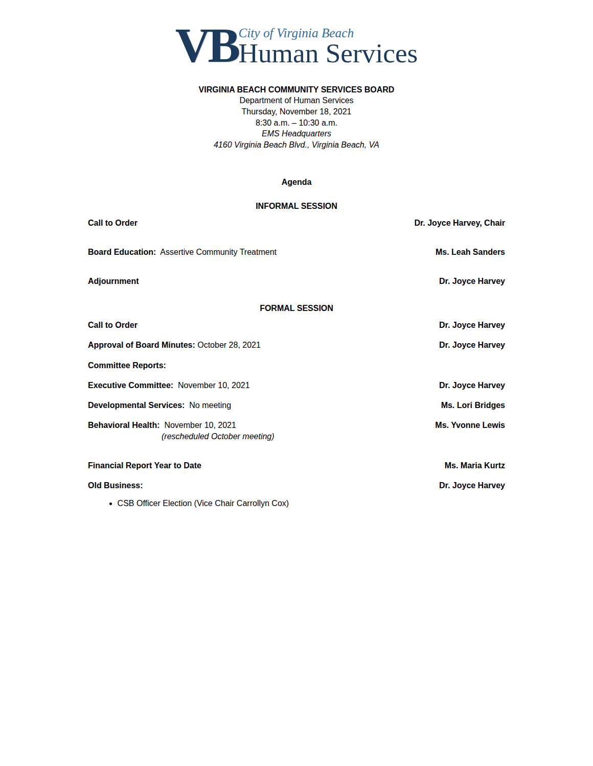VB City of Virginia Beach Human Services
VIRGINIA BEACH COMMUNITY SERVICES BOARD
Department of Human Services
Thursday, November 18, 2021
8:30 a.m. – 10:30 a.m.
EMS Headquarters
4160 Virginia Beach Blvd., Virginia Beach, VA
Agenda
INFORMAL SESSION
| Call to Order | Dr. Joyce Harvey, Chair |
| Board Education: Assertive Community Treatment | Ms. Leah Sanders |
| Adjournment | Dr. Joyce Harvey |
FORMAL SESSION
| Call to Order | Dr. Joyce Harvey |
| Approval of Board Minutes: October 28, 2021 | Dr. Joyce Harvey |
| Committee Reports: | |
| Executive Committee: November 10, 2021 | Dr. Joyce Harvey |
| Developmental Services: No meeting | Ms. Lori Bridges |
| Behavioral Health: November 10, 2021 (rescheduled October meeting) | Ms. Yvonne Lewis |
| Financial Report Year to Date | Ms. Maria Kurtz |
| Old Business: | Dr. Joyce Harvey |
CSB Officer Election (Vice Chair Carrollyn Cox)